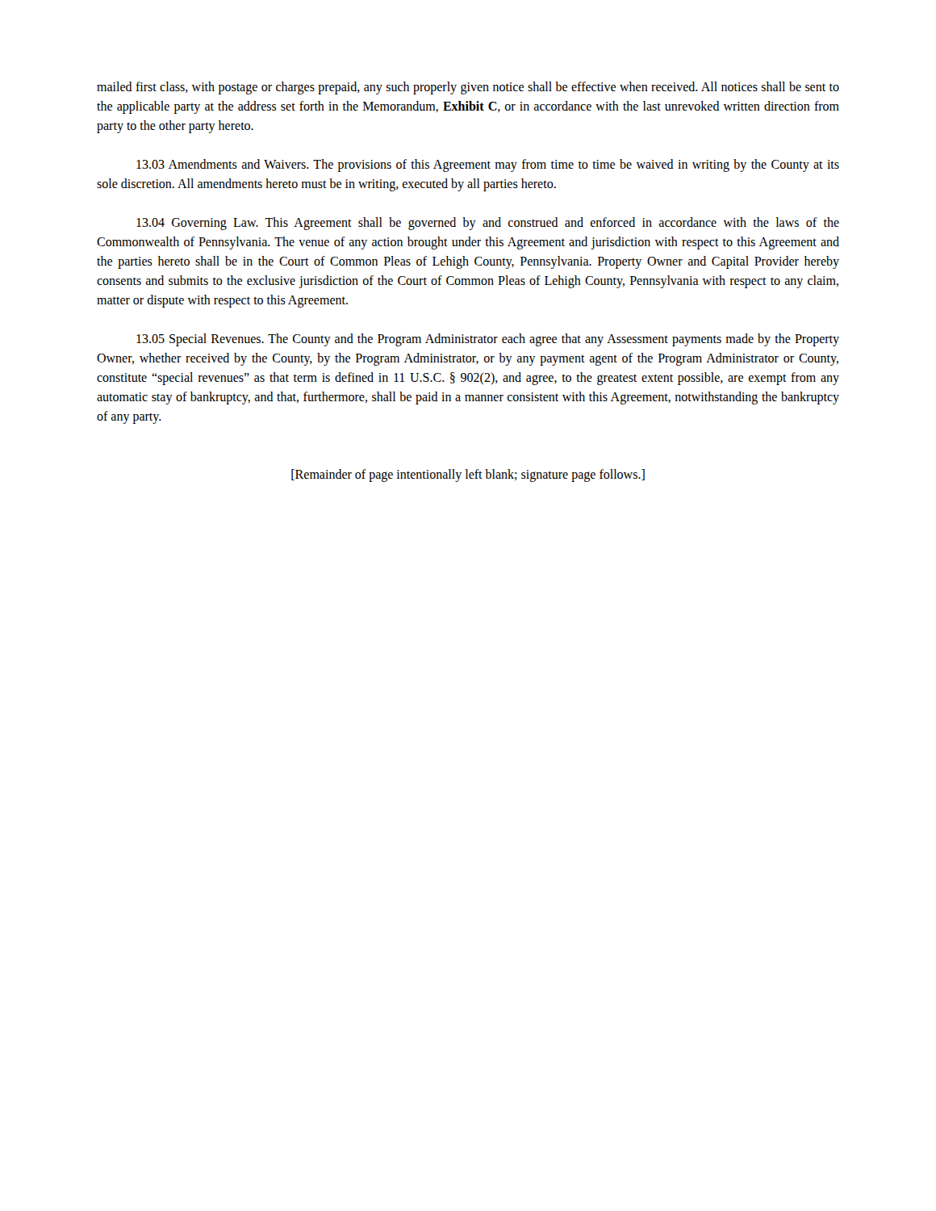mailed first class, with postage or charges prepaid, any such properly given notice shall be effective when received. All notices shall be sent to the applicable party at the address set forth in the Memorandum, Exhibit C, or in accordance with the last unrevoked written direction from party to the other party hereto.
13.03 Amendments and Waivers. The provisions of this Agreement may from time to time be waived in writing by the County at its sole discretion. All amendments hereto must be in writing, executed by all parties hereto.
13.04 Governing Law. This Agreement shall be governed by and construed and enforced in accordance with the laws of the Commonwealth of Pennsylvania. The venue of any action brought under this Agreement and jurisdiction with respect to this Agreement and the parties hereto shall be in the Court of Common Pleas of Lehigh County, Pennsylvania. Property Owner and Capital Provider hereby consents and submits to the exclusive jurisdiction of the Court of Common Pleas of Lehigh County, Pennsylvania with respect to any claim, matter or dispute with respect to this Agreement.
13.05 Special Revenues. The County and the Program Administrator each agree that any Assessment payments made by the Property Owner, whether received by the County, by the Program Administrator, or by any payment agent of the Program Administrator or County, constitute “special revenues” as that term is defined in 11 U.S.C. § 902(2), and agree, to the greatest extent possible, are exempt from any automatic stay of bankruptcy, and that, furthermore, shall be paid in a manner consistent with this Agreement, notwithstanding the bankruptcy of any party.
[Remainder of page intentionally left blank; signature page follows.]